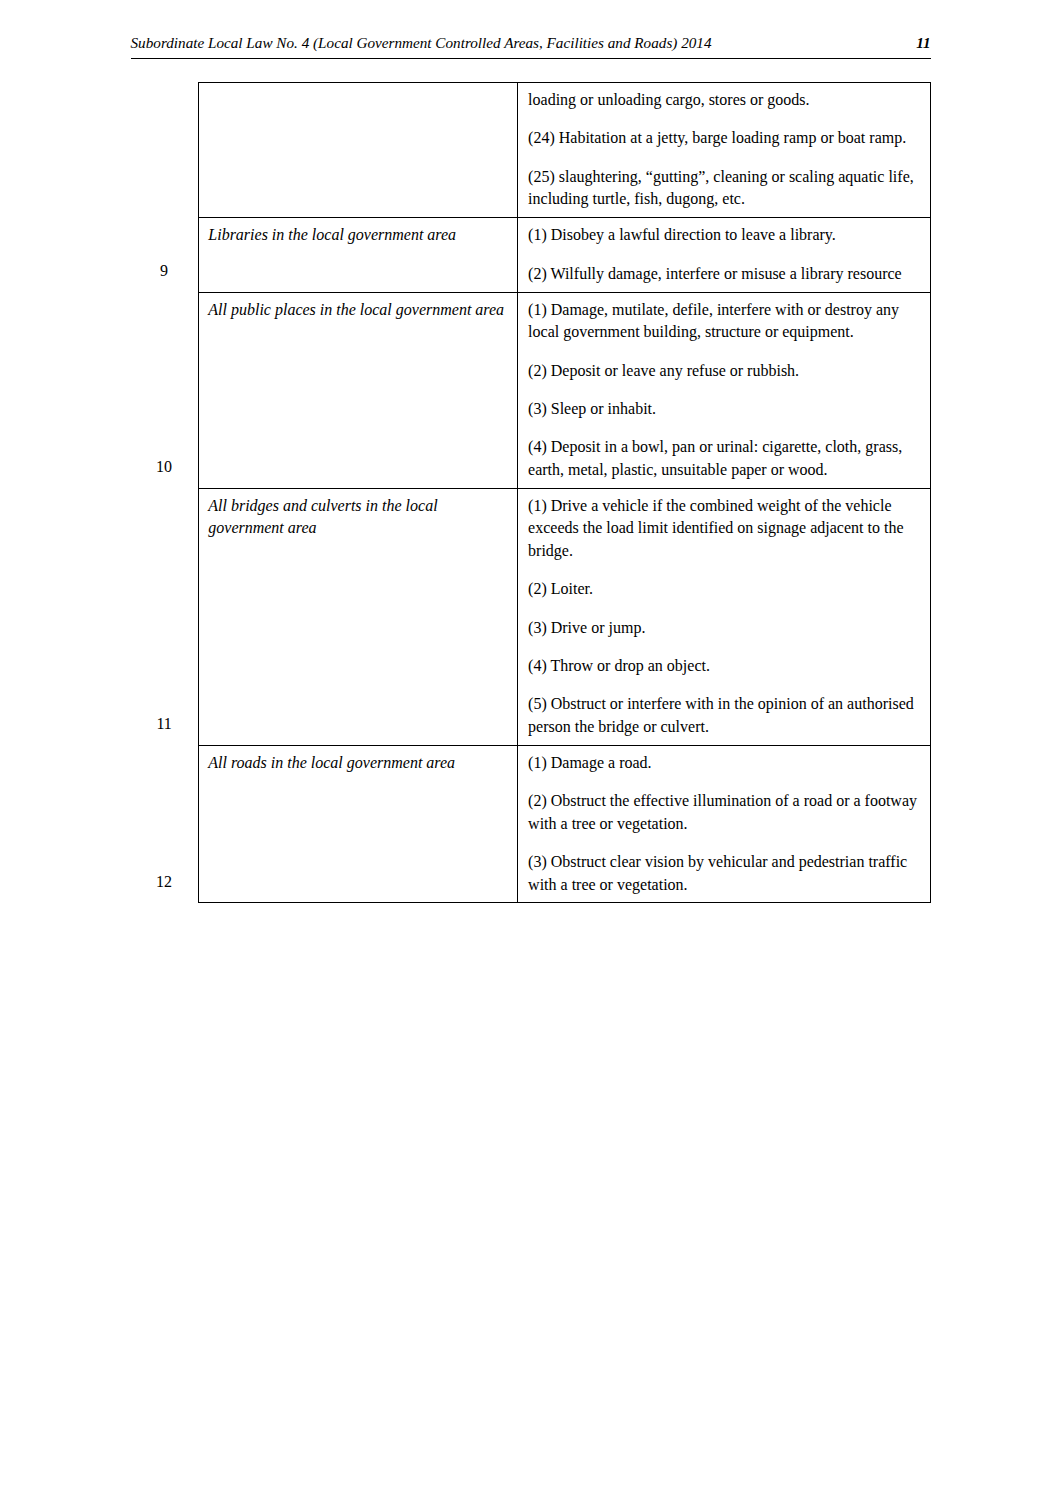Subordinate Local Law No. 4 (Local Government Controlled Areas, Facilities and Roads) 2014 11
| | | loading or unloading cargo, stores or goods. (24) Habitation at a jetty, barge loading ramp or boat ramp. (25) slaughtering, “gutting”, cleaning or scaling aquatic life, including turtle, fish, dugong, etc. |
| 9 | Libraries in the local government area | (1) Disobey a lawful direction to leave a library. (2) Wilfully damage, interfere or misuse a library resource |
| 10 | All public places in the local government area | (1) Damage, mutilate, defile, interfere with or destroy any local government building, structure or equipment. (2) Deposit or leave any refuse or rubbish. (3) Sleep or inhabit. (4) Deposit in a bowl, pan or urinal: cigarette, cloth, grass, earth, metal, plastic, unsuitable paper or wood. |
| 11 | All bridges and culverts in the local government area | (1) Drive a vehicle if the combined weight of the vehicle exceeds the load limit identified on signage adjacent to the bridge. (2) Loiter. (3) Drive or jump. (4) Throw or drop an object. (5) Obstruct or interfere with in the opinion of an authorised person the bridge or culvert. |
| 12 | All roads in the local government area | (1) Damage a road. (2) Obstruct the effective illumination of a road or a footway with a tree or vegetation. (3) Obstruct clear vision by vehicular and pedestrian traffic with a tree or vegetation. |